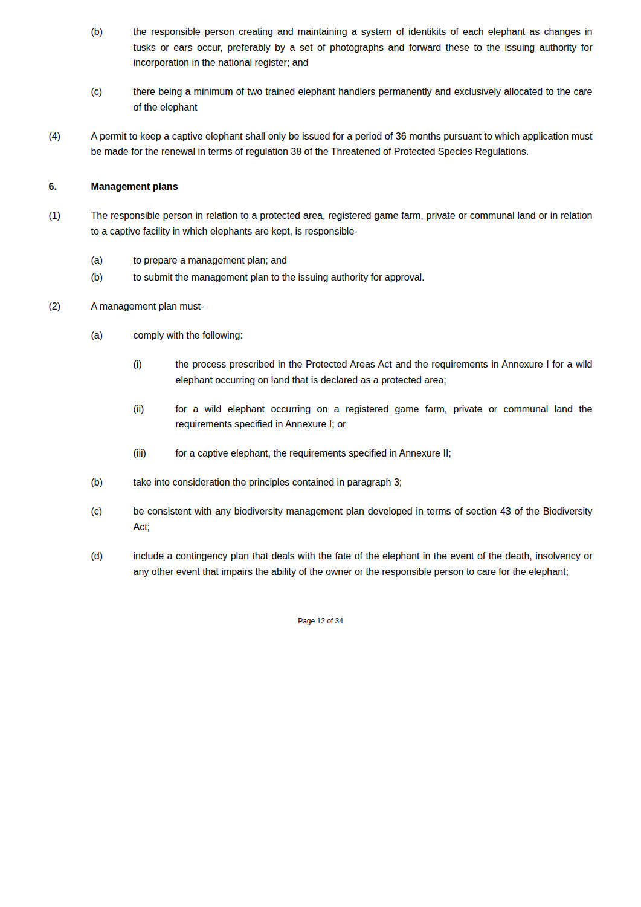(b)
the responsible person creating and maintaining a system of identikits of each elephant as changes in tusks or ears occur, preferably by a set of photographs and forward these to the issuing authority for incorporation in the national register; and
(c)
there being a minimum of two trained elephant handlers permanently and exclusively allocated to the care of the elephant
(4)
A permit to keep a captive elephant shall only be issued for a period of 36 months pursuant to which application must be made for the renewal in terms of regulation 38 of the Threatened of Protected Species Regulations.
6. Management plans
(1)
The responsible person in relation to a protected area, registered game farm, private or communal land or in relation to a captive facility in which elephants are kept, is responsible-
(a)
to prepare a management plan; and
(b)
to submit the management plan to the issuing authority for approval.
(2)
A management plan must-
(a)
comply with the following:
(i)
the process prescribed in the Protected Areas Act and the requirements in Annexure I for a wild elephant occurring on land that is declared as a protected area;
(ii)
for a wild elephant occurring on a registered game farm, private or communal land the requirements specified in Annexure I; or
(iii)
for a captive elephant, the requirements specified in Annexure II;
(b)
take into consideration the principles contained in paragraph 3;
(c)
be consistent with any biodiversity management plan developed in terms of section 43 of the Biodiversity Act;
(d)
include a contingency plan that deals with the fate of the elephant in the event of the death, insolvency or any other event that impairs the ability of the owner or the responsible person to care for the elephant;
Page 12 of 34